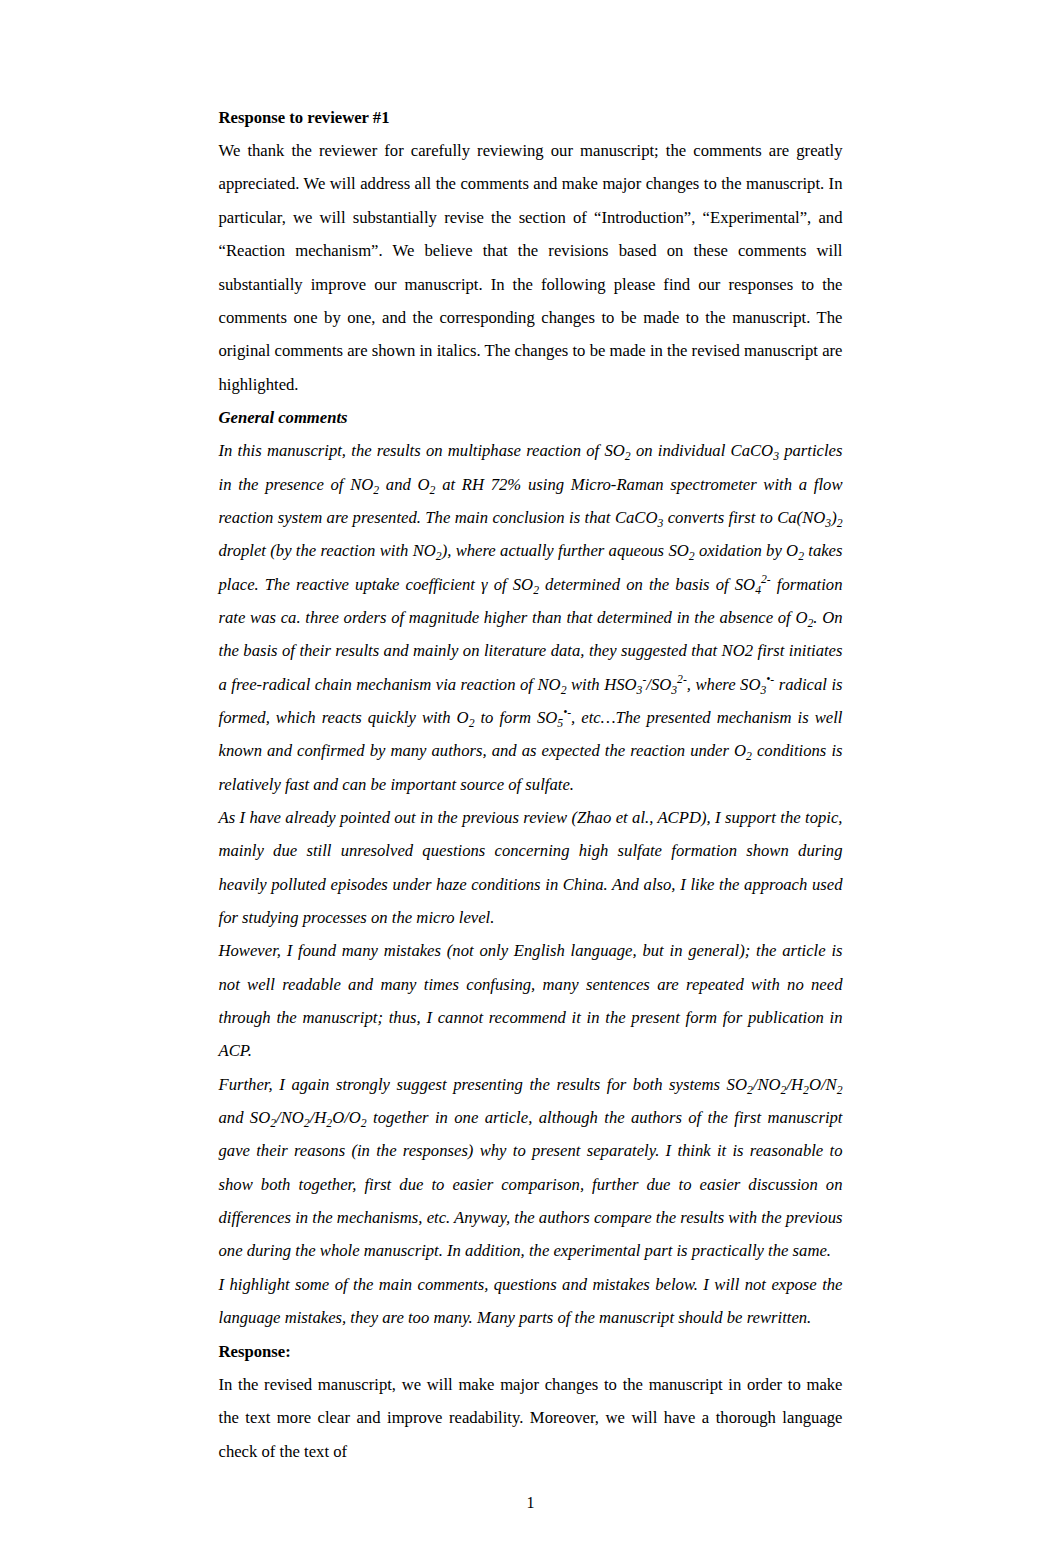Response to reviewer #1
We thank the reviewer for carefully reviewing our manuscript; the comments are greatly appreciated. We will address all the comments and make major changes to the manuscript. In particular, we will substantially revise the section of “Introduction”, “Experimental”, and “Reaction mechanism”. We believe that the revisions based on these comments will substantially improve our manuscript. In the following please find our responses to the comments one by one, and the corresponding changes to be made to the manuscript. The original comments are shown in italics. The changes to be made in the revised manuscript are highlighted.
General comments
In this manuscript, the results on multiphase reaction of SO2 on individual CaCO3 particles in the presence of NO2 and O2 at RH 72% using Micro-Raman spectrometer with a flow reaction system are presented. The main conclusion is that CaCO3 converts first to Ca(NO3)2 droplet (by the reaction with NO2), where actually further aqueous SO2 oxidation by O2 takes place. The reactive uptake coefficient γ of SO2 determined on the basis of SO42- formation rate was ca. three orders of magnitude higher than that determined in the absence of O2. On the basis of their results and mainly on literature data, they suggested that NO2 first initiates a free-radical chain mechanism via reaction of NO2 with HSO3-/SO32-, where SO3•- radical is formed, which reacts quickly with O2 to form SO5•-, etc…The presented mechanism is well known and confirmed by many authors, and as expected the reaction under O2 conditions is relatively fast and can be important source of sulfate.
As I have already pointed out in the previous review (Zhao et al., ACPD), I support the topic, mainly due still unresolved questions concerning high sulfate formation shown during heavily polluted episodes under haze conditions in China. And also, I like the approach used for studying processes on the micro level.
However, I found many mistakes (not only English language, but in general); the article is not well readable and many times confusing, many sentences are repeated with no need through the manuscript; thus, I cannot recommend it in the present form for publication in ACP.
Further, I again strongly suggest presenting the results for both systems SO2/NO2/H2O/N2 and SO2/NO2/H2O/O2 together in one article, although the authors of the first manuscript gave their reasons (in the responses) why to present separately. I think it is reasonable to show both together, first due to easier comparison, further due to easier discussion on differences in the mechanisms, etc. Anyway, the authors compare the results with the previous one during the whole manuscript. In addition, the experimental part is practically the same.
I highlight some of the main comments, questions and mistakes below. I will not expose the language mistakes, they are too many. Many parts of the manuscript should be rewritten.
Response:
In the revised manuscript, we will make major changes to the manuscript in order to make the text more clear and improve readability. Moreover, we will have a thorough language check of the text of
1